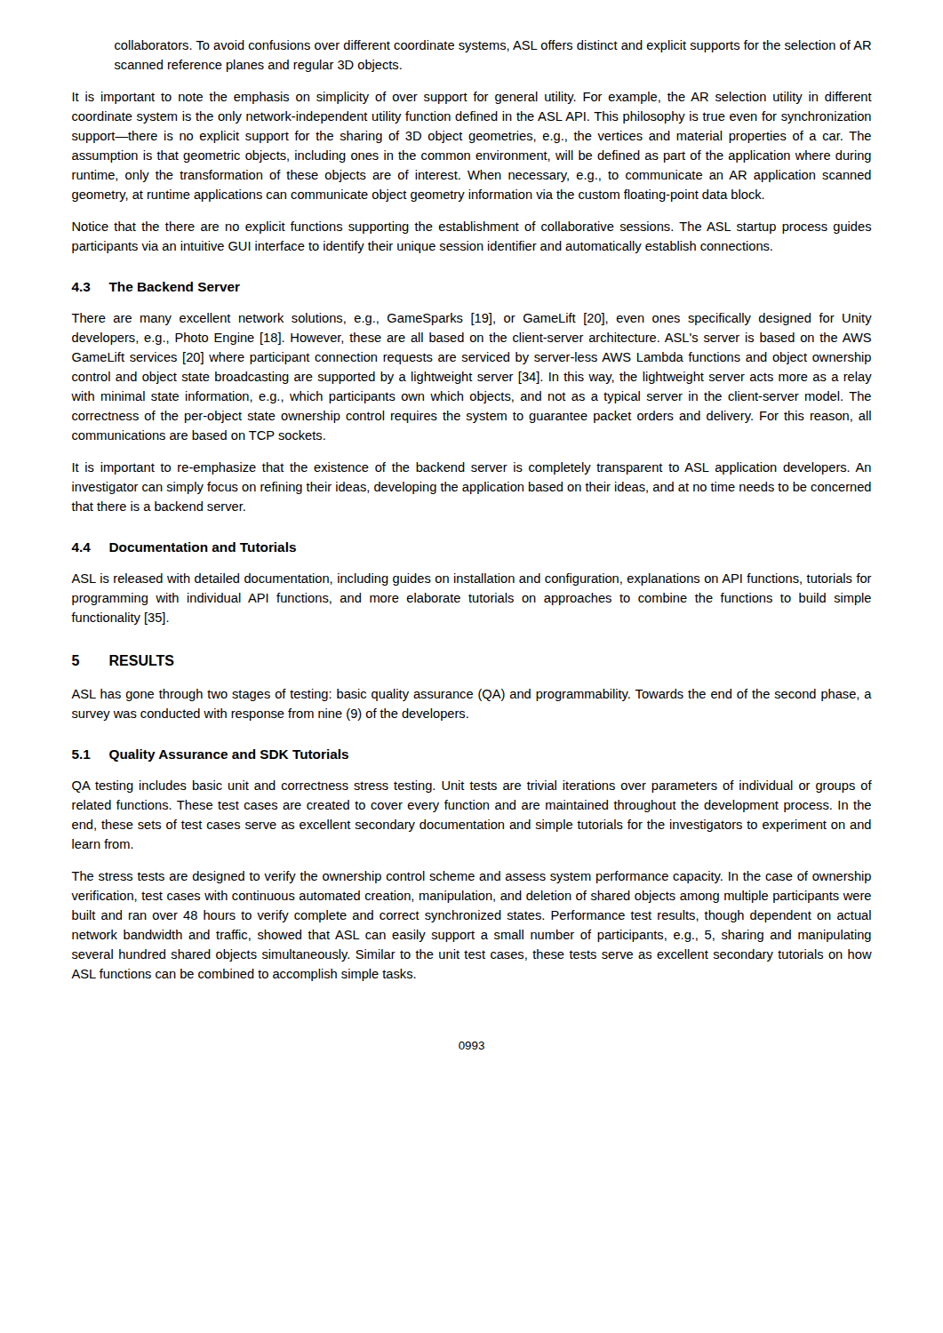collaborators. To avoid confusions over different coordinate systems, ASL offers distinct and explicit supports for the selection of AR scanned reference planes and regular 3D objects.
It is important to note the emphasis on simplicity of over support for general utility. For example, the AR selection utility in different coordinate system is the only network-independent utility function defined in the ASL API. This philosophy is true even for synchronization support—there is no explicit support for the sharing of 3D object geometries, e.g., the vertices and material properties of a car. The assumption is that geometric objects, including ones in the common environment, will be defined as part of the application where during runtime, only the transformation of these objects are of interest. When necessary, e.g., to communicate an AR application scanned geometry, at runtime applications can communicate object geometry information via the custom floating-point data block.
Notice that the there are no explicit functions supporting the establishment of collaborative sessions. The ASL startup process guides participants via an intuitive GUI interface to identify their unique session identifier and automatically establish connections.
4.3 The Backend Server
There are many excellent network solutions, e.g., GameSparks [19], or GameLift [20], even ones specifically designed for Unity developers, e.g., Photo Engine [18]. However, these are all based on the client-server architecture. ASL's server is based on the AWS GameLift services [20] where participant connection requests are serviced by server-less AWS Lambda functions and object ownership control and object state broadcasting are supported by a lightweight server [34]. In this way, the lightweight server acts more as a relay with minimal state information, e.g., which participants own which objects, and not as a typical server in the client-server model. The correctness of the per-object state ownership control requires the system to guarantee packet orders and delivery. For this reason, all communications are based on TCP sockets.
It is important to re-emphasize that the existence of the backend server is completely transparent to ASL application developers. An investigator can simply focus on refining their ideas, developing the application based on their ideas, and at no time needs to be concerned that there is a backend server.
4.4 Documentation and Tutorials
ASL is released with detailed documentation, including guides on installation and configuration, explanations on API functions, tutorials for programming with individual API functions, and more elaborate tutorials on approaches to combine the functions to build simple functionality [35].
5 RESULTS
ASL has gone through two stages of testing: basic quality assurance (QA) and programmability. Towards the end of the second phase, a survey was conducted with response from nine (9) of the developers.
5.1 Quality Assurance and SDK Tutorials
QA testing includes basic unit and correctness stress testing. Unit tests are trivial iterations over parameters of individual or groups of related functions. These test cases are created to cover every function and are maintained throughout the development process. In the end, these sets of test cases serve as excellent secondary documentation and simple tutorials for the investigators to experiment on and learn from.
The stress tests are designed to verify the ownership control scheme and assess system performance capacity. In the case of ownership verification, test cases with continuous automated creation, manipulation, and deletion of shared objects among multiple participants were built and ran over 48 hours to verify complete and correct synchronized states. Performance test results, though dependent on actual network bandwidth and traffic, showed that ASL can easily support a small number of participants, e.g., 5, sharing and manipulating several hundred shared objects simultaneously. Similar to the unit test cases, these tests serve as excellent secondary tutorials on how ASL functions can be combined to accomplish simple tasks.
0993